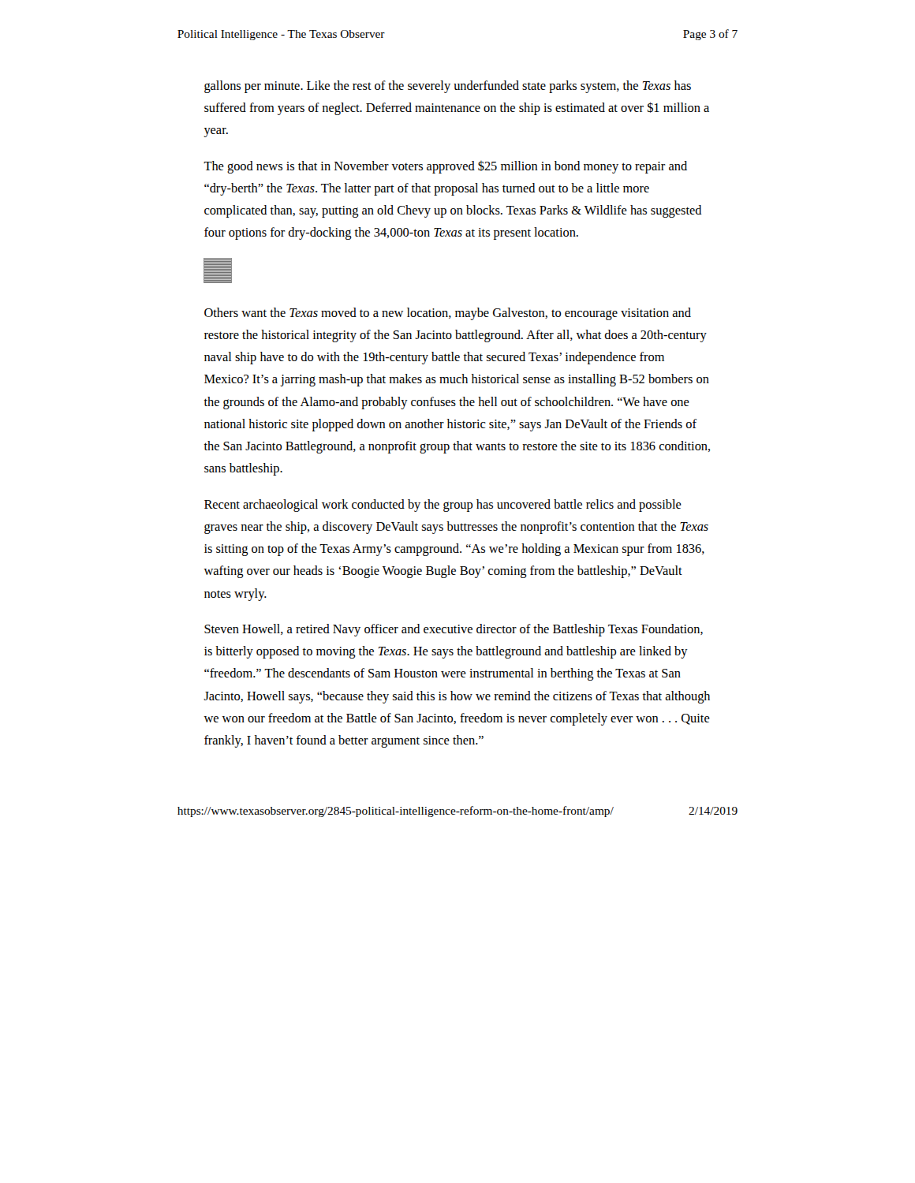Political Intelligence - The Texas Observer Page 3 of 7
gallons per minute. Like the rest of the severely underfunded state parks system, the Texas has suffered from years of neglect. Deferred maintenance on the ship is estimated at over $1 million a year.
The good news is that in November voters approved $25 million in bond money to repair and “dry-berth” the Texas. The latter part of that proposal has turned out to be a little more complicated than, say, putting an old Chevy up on blocks. Texas Parks & Wildlife has suggested four options for dry-docking the 34,000-ton Texas at its present location.
Others want the Texas moved to a new location, maybe Galveston, to encourage visitation and restore the historical integrity of the San Jacinto battleground. After all, what does a 20th-century naval ship have to do with the 19th-century battle that secured Texas’ independence from Mexico? It’s a jarring mash-up that makes as much historical sense as installing B-52 bombers on the grounds of the Alamo-and probably confuses the hell out of schoolchildren. “We have one national historic site plopped down on another historic site,” says Jan DeVault of the Friends of the San Jacinto Battleground, a nonprofit group that wants to restore the site to its 1836 condition, sans battleship.
Recent archaeological work conducted by the group has uncovered battle relics and possible graves near the ship, a discovery DeVault says buttresses the nonprofit’s contention that the Texas is sitting on top of the Texas Army’s campground. “As we’re holding a Mexican spur from 1836, wafting over our heads is ‘Boogie Woogie Bugle Boy’ coming from the battleship,” DeVault notes wryly.
Steven Howell, a retired Navy officer and executive director of the Battleship Texas Foundation, is bitterly opposed to moving the Texas. He says the battleground and battleship are linked by “freedom.” The descendants of Sam Houston were instrumental in berthing the Texas at San Jacinto, Howell says, “because they said this is how we remind the citizens of Texas that although we won our freedom at the Battle of San Jacinto, freedom is never completely ever won . . . Quite frankly, I haven’t found a better argument since then.”
https://www.texasobserver.org/2845-political-intelligence-reform-on-the-home-front/amp/ 2/14/2019